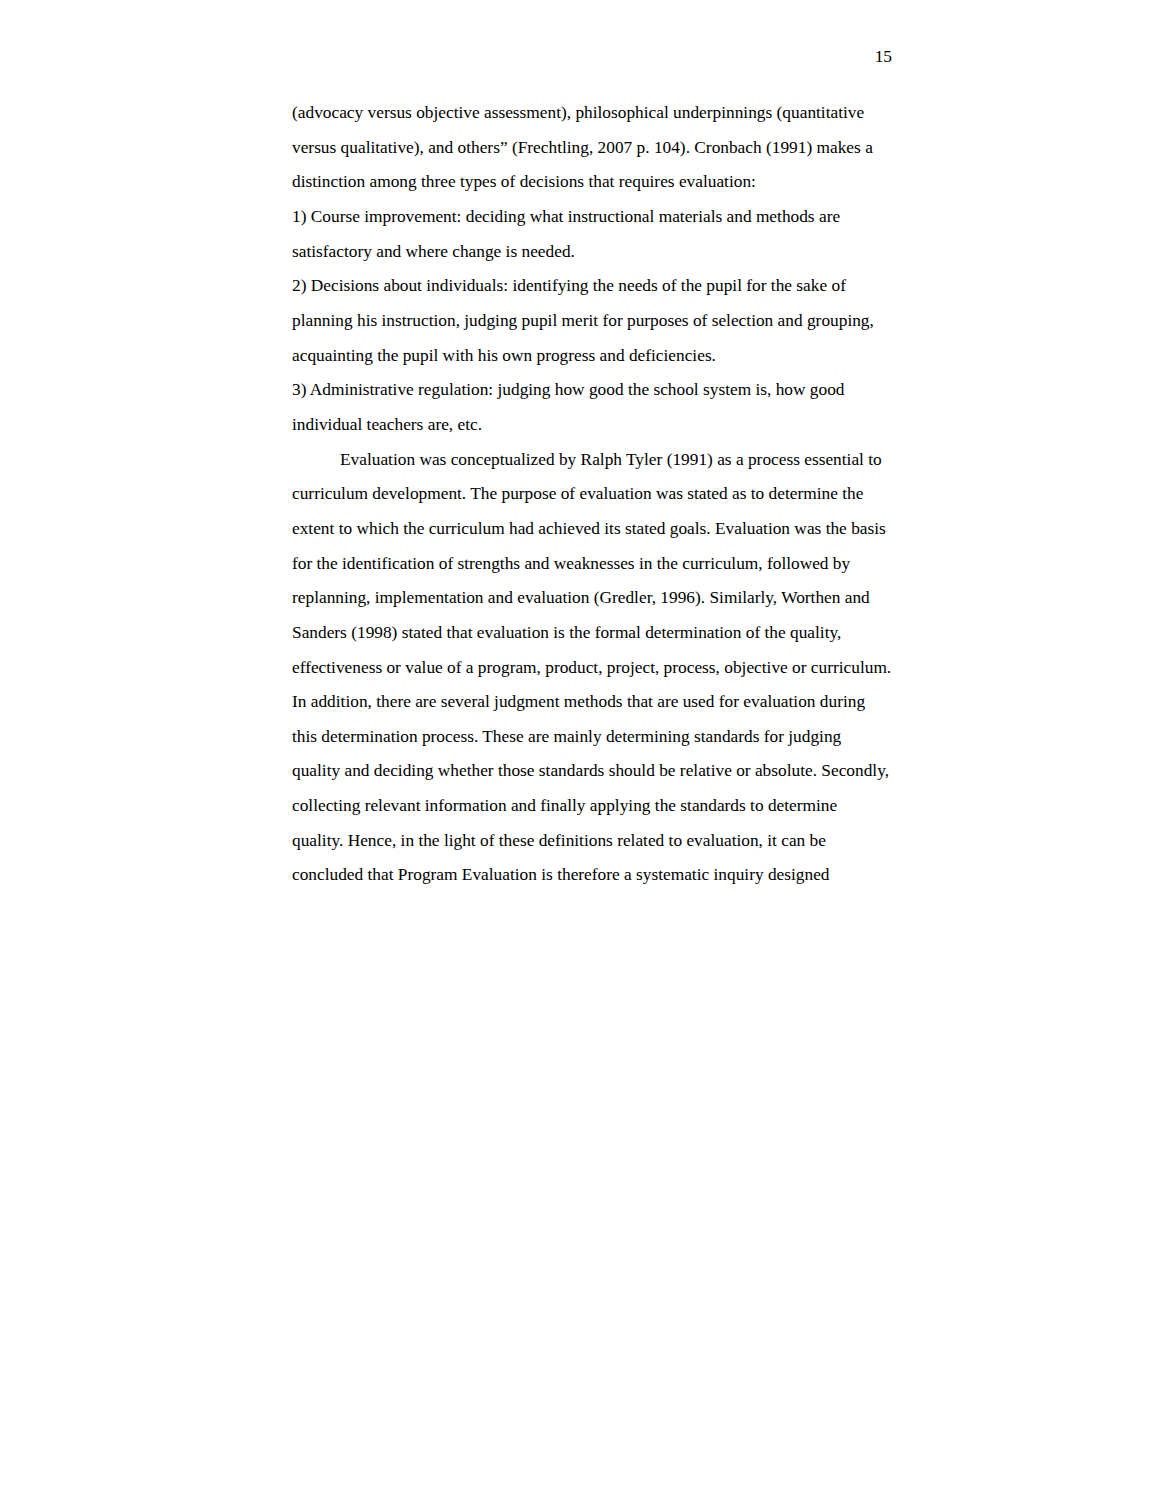15
(advocacy versus objective assessment), philosophical underpinnings (quantitative versus qualitative), and others” (Frechtling, 2007 p. 104). Cronbach (1991) makes a distinction among three types of decisions that requires evaluation:
1) Course improvement: deciding what instructional materials and methods are satisfactory and where change is needed.
2) Decisions about individuals: identifying the needs of the pupil for the sake of planning his instruction, judging pupil merit for purposes of selection and grouping, acquainting the pupil with his own progress and deficiencies.
3) Administrative regulation: judging how good the school system is, how good individual teachers are, etc.
Evaluation was conceptualized by Ralph Tyler (1991) as a process essential to curriculum development. The purpose of evaluation was stated as to determine the extent to which the curriculum had achieved its stated goals. Evaluation was the basis for the identification of strengths and weaknesses in the curriculum, followed by replanning, implementation and evaluation (Gredler, 1996). Similarly, Worthen and Sanders (1998) stated that evaluation is the formal determination of the quality, effectiveness or value of a program, product, project, process, objective or curriculum. In addition, there are several judgment methods that are used for evaluation during this determination process. These are mainly determining standards for judging quality and deciding whether those standards should be relative or absolute. Secondly, collecting relevant information and finally applying the standards to determine quality. Hence, in the light of these definitions related to evaluation, it can be concluded that Program Evaluation is therefore a systematic inquiry designed